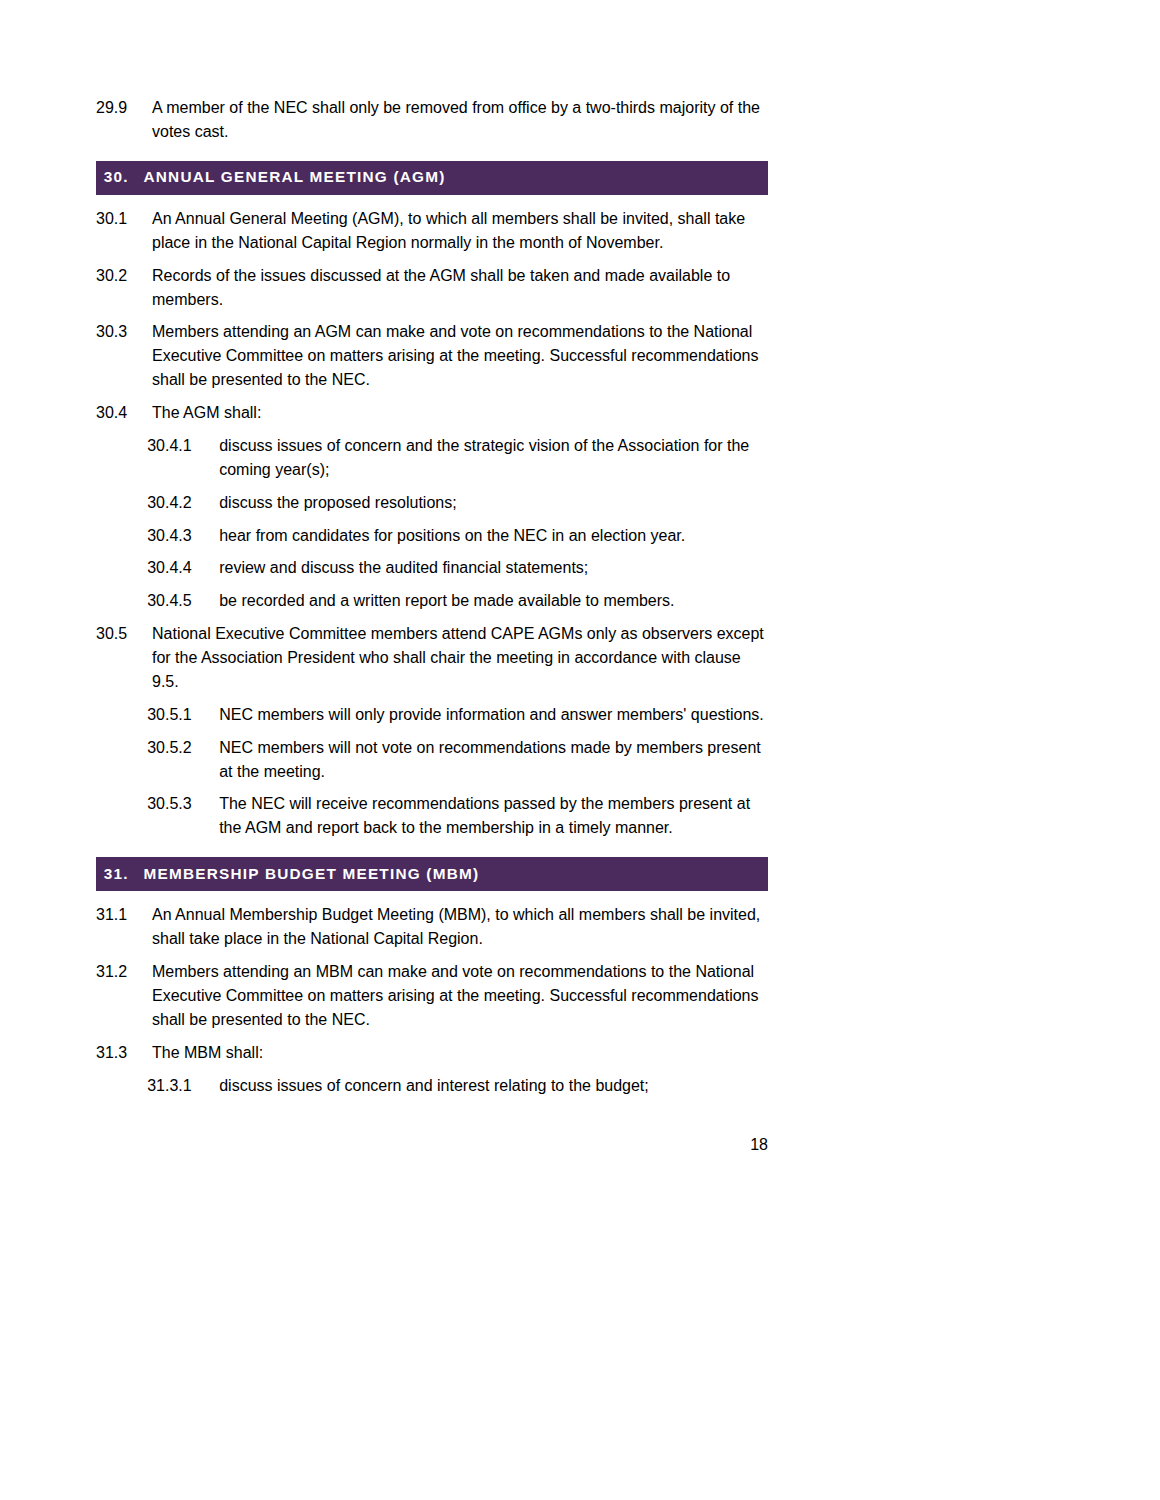29.9
A member of the NEC shall only be removed from office by a two-thirds majority of the votes cast.
30. ANNUAL GENERAL MEETING (AGM)
30.1
An Annual General Meeting (AGM), to which all members shall be invited, shall take place in the National Capital Region normally in the month of November.
30.2
Records of the issues discussed at the AGM shall be taken and made available to members.
30.3
Members attending an AGM can make and vote on recommendations to the National Executive Committee on matters arising at the meeting. Successful recommendations shall be presented to the NEC.
30.4
The AGM shall:
30.4.1
discuss issues of concern and the strategic vision of the Association for the coming year(s);
30.4.2
discuss the proposed resolutions;
30.4.3
hear from candidates for positions on the NEC in an election year.
30.4.4
review and discuss the audited financial statements;
30.4.5
be recorded and a written report be made available to members.
30.5
National Executive Committee members attend CAPE AGMs only as observers except for the Association President who shall chair the meeting in accordance with clause 9.5.
30.5.1
NEC members will only provide information and answer members' questions.
30.5.2
NEC members will not vote on recommendations made by members present at the meeting.
30.5.3
The NEC will receive recommendations passed by the members present at the AGM and report back to the membership in a timely manner.
31. MEMBERSHIP BUDGET MEETING (MBM)
31.1
An Annual Membership Budget Meeting (MBM), to which all members shall be invited, shall take place in the National Capital Region.
31.2
Members attending an MBM can make and vote on recommendations to the National Executive Committee on matters arising at the meeting. Successful recommendations shall be presented to the NEC.
31.3
The MBM shall:
31.3.1
discuss issues of concern and interest relating to the budget;
18